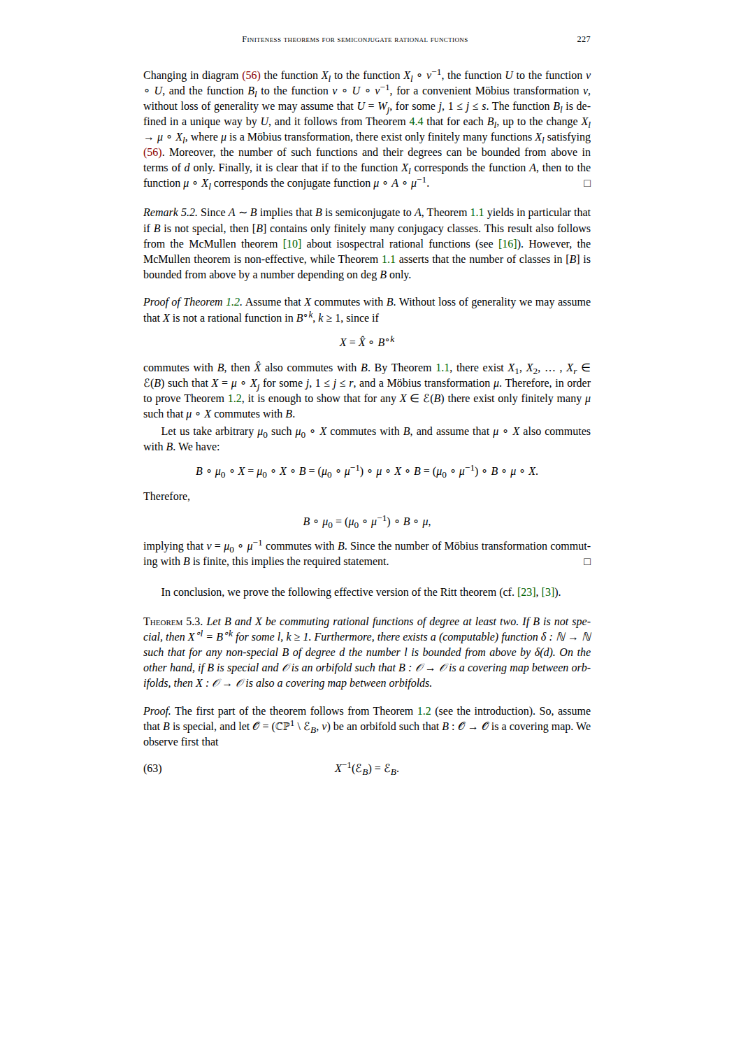Finiteness theorems for semiconjugate rational functions 227
Changing in diagram (56) the function Xl to the function Xl ∘ ν−1, the function U to the function ν ∘ U, and the function Bl to the function ν ∘ U ∘ ν−1, for a convenient Möbius transformation ν, without loss of generality we may assume that U = Wj, for some j, 1 ≤ j ≤ s. The function Bl is defined in a unique way by U, and it follows from Theorem 4.4 that for each Bl, up to the change Xl → μ ∘ Xl, where μ is a Möbius transformation, there exist only finitely many functions Xl satisfying (56). Moreover, the number of such functions and their degrees can be bounded from above in terms of d only. Finally, it is clear that if to the function Xl corresponds the function A, then to the function μ ∘ Xl corresponds the conjugate function μ ∘ A ∘ μ−1. □
Remark 5.2. Since A ∼ B implies that B is semiconjugate to A, Theorem 1.1 yields in particular that if B is not special, then [B] contains only finitely many conjugacy classes. This result also follows from the McMullen theorem [10] about isospectral rational functions (see [16]). However, the McMullen theorem is non-effective, while Theorem 1.1 asserts that the number of classes in [B] is bounded from above by a number depending on deg B only.
Proof of Theorem 1.2. Assume that X commutes with B. Without loss of generality we may assume that X is not a rational function in B∘k, k ≥ 1, since if
X = X̂ ∘ B∘k
commutes with B, then X̂ also commutes with B. By Theorem 1.1, there exist X1, X2, … , Xr ∈ ℰ(B) such that X = μ ∘ Xj for some j, 1 ≤ j ≤ r, and a Möbius transformation μ. Therefore, in order to prove Theorem 1.2, it is enough to show that for any X ∈ ℰ(B) there exist only finitely many μ such that μ ∘ X commutes with B.
Let us take arbitrary μ0 such μ0 ∘ X commutes with B, and assume that μ ∘ X also commutes with B. We have:
B ∘ μ0 ∘ X = μ0 ∘ X ∘ B = (μ0 ∘ μ−1) ∘ μ ∘ X ∘ B = (μ0 ∘ μ−1) ∘ B ∘ μ ∘ X.
Therefore,
B ∘ μ0 = (μ0 ∘ μ−1) ∘ B ∘ μ,
implying that ν = μ0 ∘ μ−1 commutes with B. Since the number of Möbius transformation commuting with B is finite, this implies the required statement. □
In conclusion, we prove the following effective version of the Ritt theorem (cf. [23], [3]).
Theorem 5.3. Let B and X be commuting rational functions of degree at least two. If B is not special, then X∘l = B∘k for some l, k ≥ 1. Furthermore, there exists a (computable) function δ : ℕ → ℕ such that for any non-special B of degree d the number l is bounded from above by δ(d). On the other hand, if B is special and 𝒪 is an orbifold such that B : 𝒪 → 𝒪 is a covering map between orbifolds, then X : 𝒪 → 𝒪 is also a covering map between orbifolds.
Proof. The first part of the theorem follows from Theorem 1.2 (see the introduction). So, assume that B is special, and let 𝒪 = (ℂℙ1 \ ℰB, ν) be an orbifold such that B : 𝒪 → 𝒪 is a covering map. We observe first that
(63) X−1(ℰB) = ℰB.